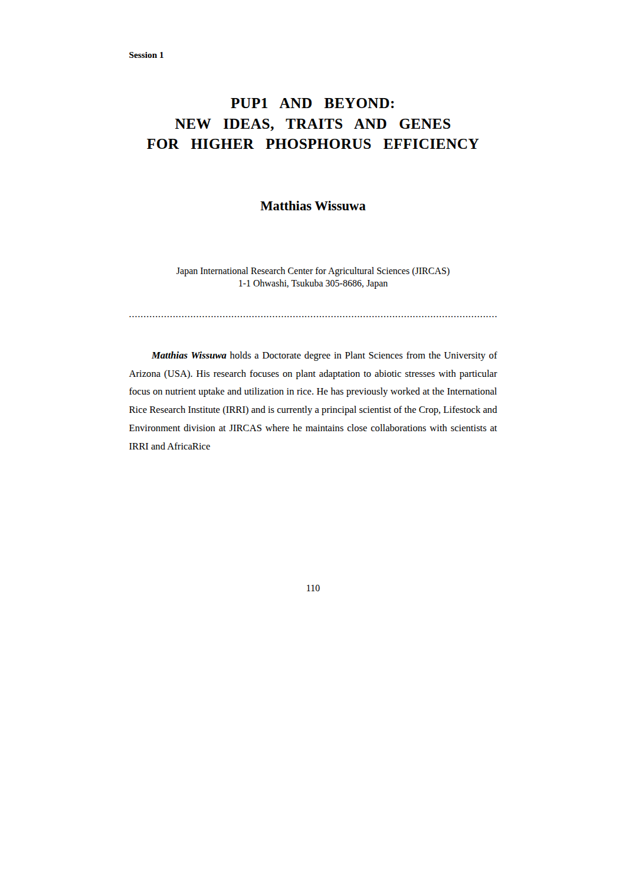Session 1
PUP1 AND BEYOND:
NEW IDEAS, TRAITS AND GENES
FOR HIGHER PHOSPHORUS EFFICIENCY
Matthias Wissuwa
Japan International Research Center for Agricultural Sciences (JIRCAS)
1-1 Ohwashi, Tsukuba 305-8686, Japan
.................................................................................................................................
Matthias Wissuwa holds a Doctorate degree in Plant Sciences from the University of Arizona (USA). His research focuses on plant adaptation to abiotic stresses with particular focus on nutrient uptake and utilization in rice. He has previously worked at the International Rice Research Institute (IRRI) and is currently a principal scientist of the Crop, Lifestock and Environment division at JIRCAS where he maintains close collaborations with scientists at IRRI and AfricaRice
110